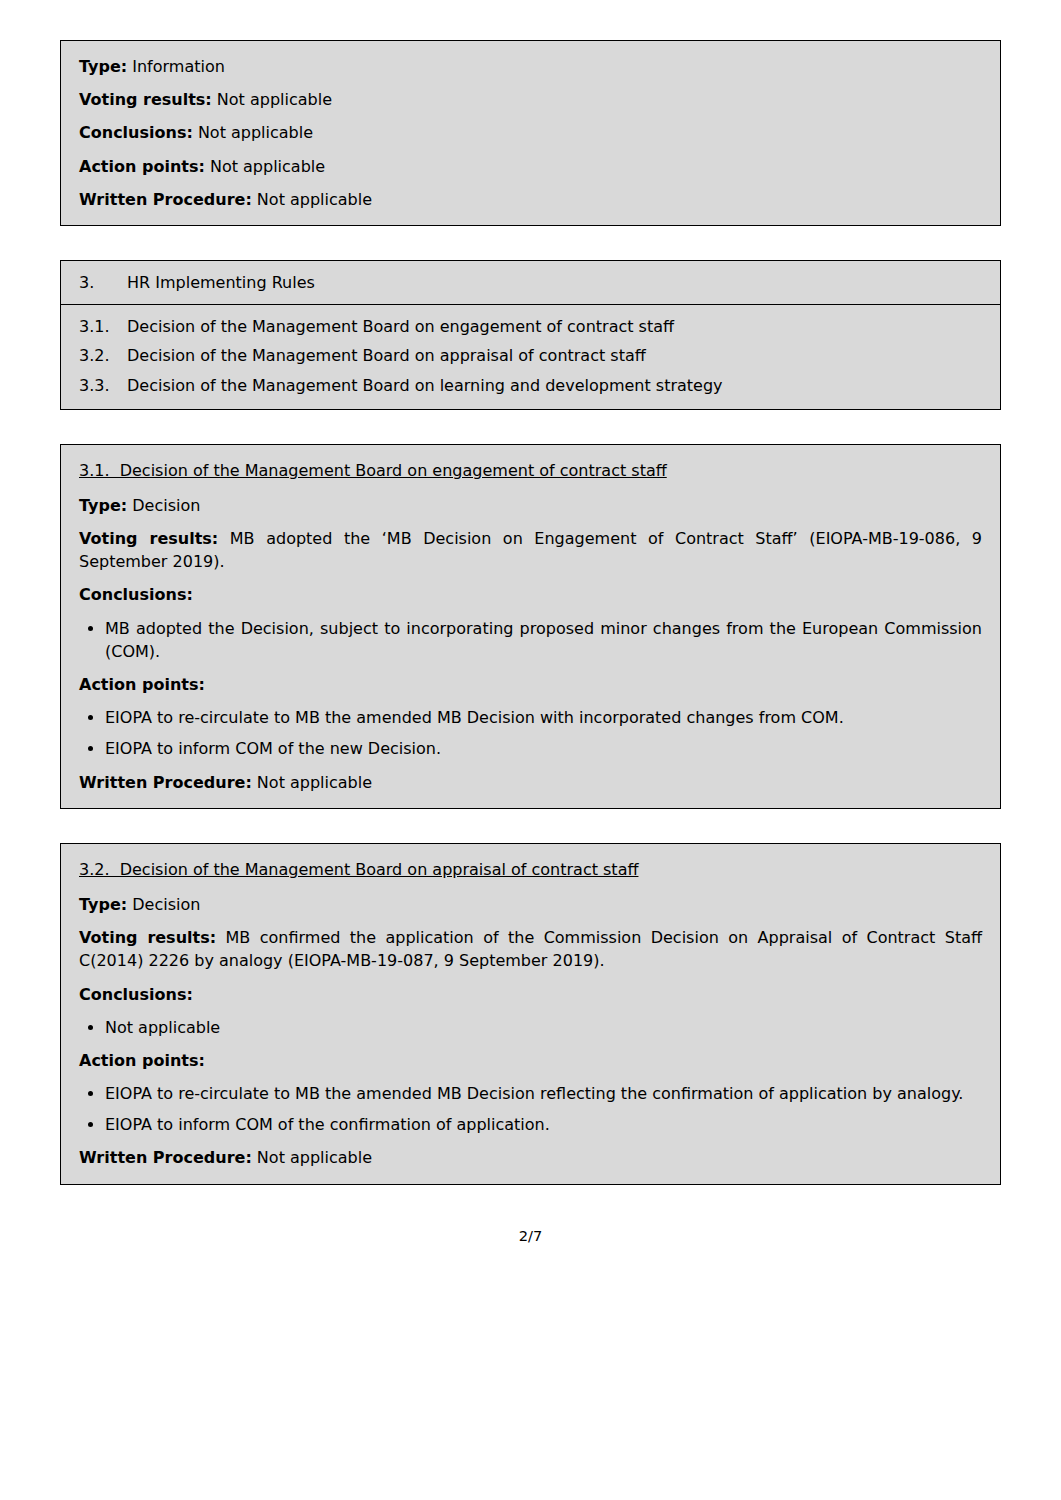Type: Information
Voting results: Not applicable
Conclusions: Not applicable
Action points: Not applicable
Written Procedure: Not applicable
3. HR Implementing Rules
3.1. Decision of the Management Board on engagement of contract staff
3.2. Decision of the Management Board on appraisal of contract staff
3.3. Decision of the Management Board on learning and development strategy
3.1. Decision of the Management Board on engagement of contract staff
Type: Decision
Voting results: MB adopted the ‘MB Decision on Engagement of Contract Staff’ (EIOPA-MB-19-086, 9 September 2019).
Conclusions:
MB adopted the Decision, subject to incorporating proposed minor changes from the European Commission (COM).
Action points:
EIOPA to re-circulate to MB the amended MB Decision with incorporated changes from COM.
EIOPA to inform COM of the new Decision.
Written Procedure: Not applicable
3.2. Decision of the Management Board on appraisal of contract staff
Type: Decision
Voting results: MB confirmed the application of the Commission Decision on Appraisal of Contract Staff C(2014) 2226 by analogy (EIOPA-MB-19-087, 9 September 2019).
Conclusions:
Not applicable
Action points:
EIOPA to re-circulate to MB the amended MB Decision reflecting the confirmation of application by analogy.
EIOPA to inform COM of the confirmation of application.
Written Procedure: Not applicable
2/7